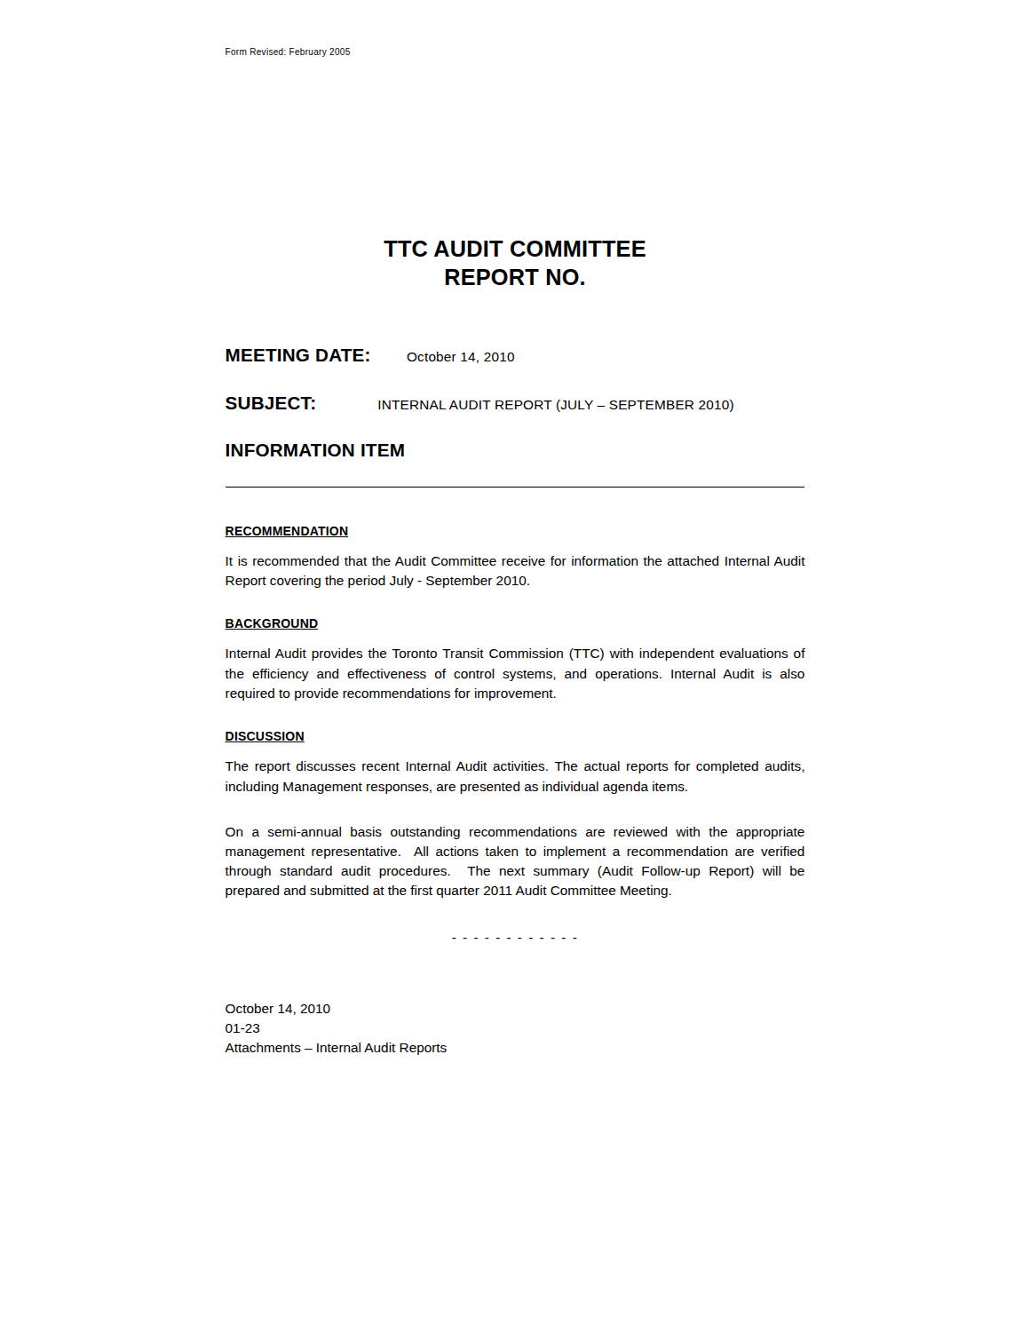Form Revised: February 2005
TTC AUDIT COMMITTEE
REPORT NO.
MEETING DATE: October 14, 2010
SUBJECT: INTERNAL AUDIT REPORT (JULY – SEPTEMBER 2010)
INFORMATION ITEM
RECOMMENDATION
It is recommended that the Audit Committee receive for information the attached Internal Audit Report covering the period July - September 2010.
BACKGROUND
Internal Audit provides the Toronto Transit Commission (TTC) with independent evaluations of the efficiency and effectiveness of control systems, and operations. Internal Audit is also required to provide recommendations for improvement.
DISCUSSION
The report discusses recent Internal Audit activities. The actual reports for completed audits, including Management responses, are presented as individual agenda items.
On a semi-annual basis outstanding recommendations are reviewed with the appropriate management representative. All actions taken to implement a recommendation are verified through standard audit procedures. The next summary (Audit Follow-up Report) will be prepared and submitted at the first quarter 2011 Audit Committee Meeting.
- - - - - - - - - - - -
October 14, 2010
01-23
Attachments – Internal Audit Reports